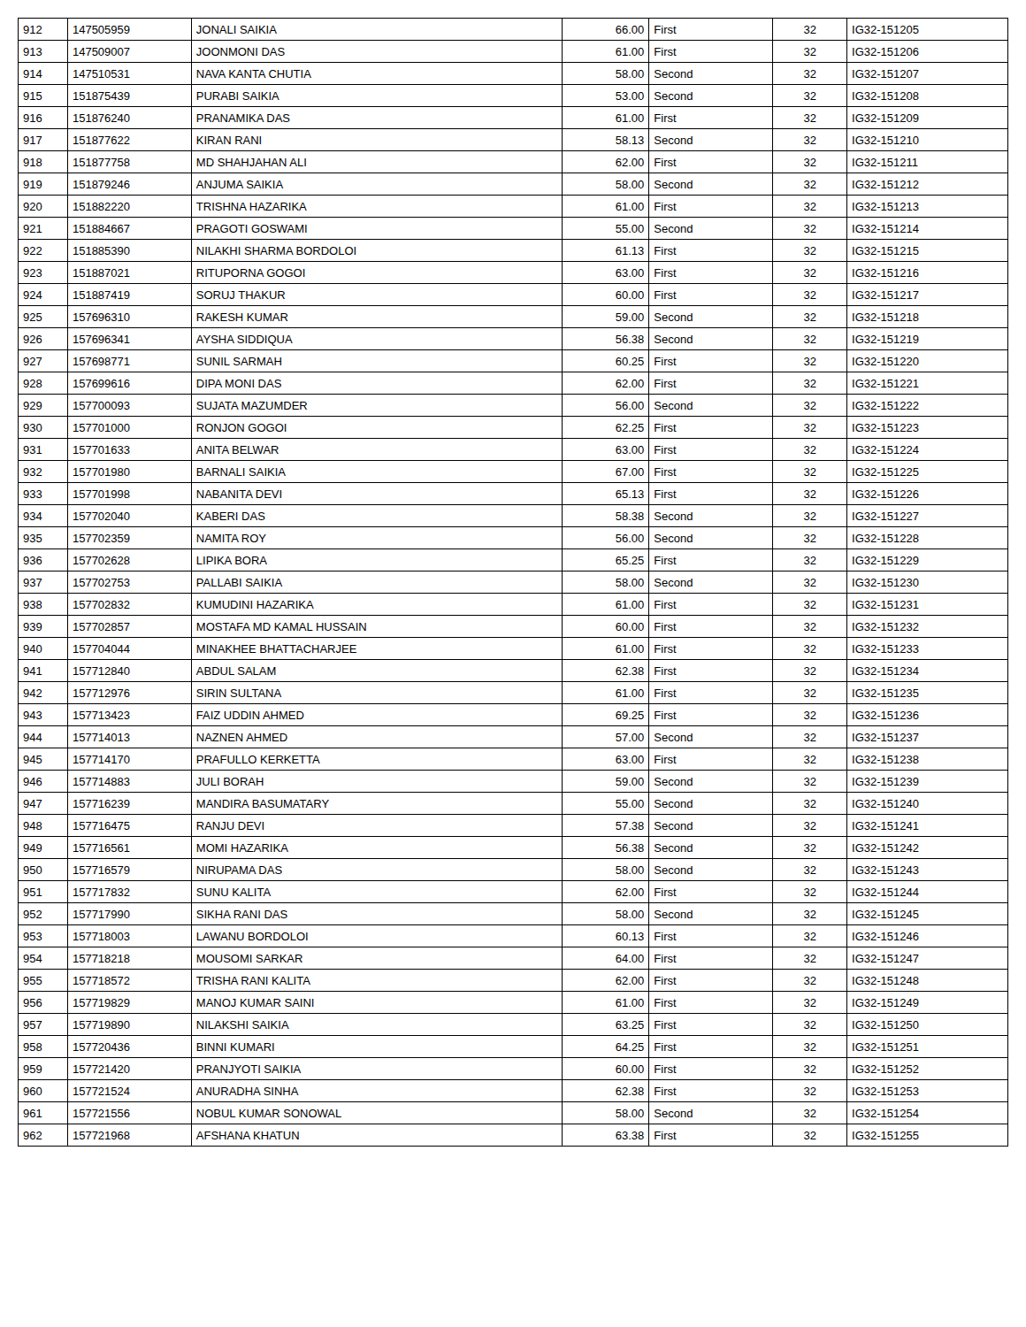| 912 | 147505959 | JONALI SAIKIA | 66.00 | First | 32 | IG32-151205 |
| 913 | 147509007 | JOONMONI DAS | 61.00 | First | 32 | IG32-151206 |
| 914 | 147510531 | NAVA KANTA CHUTIA | 58.00 | Second | 32 | IG32-151207 |
| 915 | 151875439 | PURABI SAIKIA | 53.00 | Second | 32 | IG32-151208 |
| 916 | 151876240 | PRANAMIKA DAS | 61.00 | First | 32 | IG32-151209 |
| 917 | 151877622 | KIRAN RANI | 58.13 | Second | 32 | IG32-151210 |
| 918 | 151877758 | MD SHAHJAHAN ALI | 62.00 | First | 32 | IG32-151211 |
| 919 | 151879246 | ANJUMA SAIKIA | 58.00 | Second | 32 | IG32-151212 |
| 920 | 151882220 | TRISHNA HAZARIKA | 61.00 | First | 32 | IG32-151213 |
| 921 | 151884667 | PRAGOTI GOSWAMI | 55.00 | Second | 32 | IG32-151214 |
| 922 | 151885390 | NILAKHI SHARMA BORDOLOI | 61.13 | First | 32 | IG32-151215 |
| 923 | 151887021 | RITUPORNA GOGOI | 63.00 | First | 32 | IG32-151216 |
| 924 | 151887419 | SORUJ THAKUR | 60.00 | First | 32 | IG32-151217 |
| 925 | 157696310 | RAKESH KUMAR | 59.00 | Second | 32 | IG32-151218 |
| 926 | 157696341 | AYSHA SIDDIQUA | 56.38 | Second | 32 | IG32-151219 |
| 927 | 157698771 | SUNIL SARMAH | 60.25 | First | 32 | IG32-151220 |
| 928 | 157699616 | DIPA MONI DAS | 62.00 | First | 32 | IG32-151221 |
| 929 | 157700093 | SUJATA MAZUMDER | 56.00 | Second | 32 | IG32-151222 |
| 930 | 157701000 | RONJON GOGOI | 62.25 | First | 32 | IG32-151223 |
| 931 | 157701633 | ANITA BELWAR | 63.00 | First | 32 | IG32-151224 |
| 932 | 157701980 | BARNALI SAIKIA | 67.00 | First | 32 | IG32-151225 |
| 933 | 157701998 | NABANITA DEVI | 65.13 | First | 32 | IG32-151226 |
| 934 | 157702040 | KABERI DAS | 58.38 | Second | 32 | IG32-151227 |
| 935 | 157702359 | NAMITA ROY | 56.00 | Second | 32 | IG32-151228 |
| 936 | 157702628 | LIPIKA BORA | 65.25 | First | 32 | IG32-151229 |
| 937 | 157702753 | PALLABI SAIKIA | 58.00 | Second | 32 | IG32-151230 |
| 938 | 157702832 | KUMUDINI HAZARIKA | 61.00 | First | 32 | IG32-151231 |
| 939 | 157702857 | MOSTAFA MD KAMAL HUSSAIN | 60.00 | First | 32 | IG32-151232 |
| 940 | 157704044 | MINAKHEE BHATTACHARJEE | 61.00 | First | 32 | IG32-151233 |
| 941 | 157712840 | ABDUL SALAM | 62.38 | First | 32 | IG32-151234 |
| 942 | 157712976 | SIRIN SULTANA | 61.00 | First | 32 | IG32-151235 |
| 943 | 157713423 | FAIZ UDDIN AHMED | 69.25 | First | 32 | IG32-151236 |
| 944 | 157714013 | NAZNEN AHMED | 57.00 | Second | 32 | IG32-151237 |
| 945 | 157714170 | PRAFULLO KERKETTA | 63.00 | First | 32 | IG32-151238 |
| 946 | 157714883 | JULI BORAH | 59.00 | Second | 32 | IG32-151239 |
| 947 | 157716239 | MANDIRA BASUMATARY | 55.00 | Second | 32 | IG32-151240 |
| 948 | 157716475 | RANJU DEVI | 57.38 | Second | 32 | IG32-151241 |
| 949 | 157716561 | MOMI HAZARIKA | 56.38 | Second | 32 | IG32-151242 |
| 950 | 157716579 | NIRUPAMA DAS | 58.00 | Second | 32 | IG32-151243 |
| 951 | 157717832 | SUNU KALITA | 62.00 | First | 32 | IG32-151244 |
| 952 | 157717990 | SIKHA RANI DAS | 58.00 | Second | 32 | IG32-151245 |
| 953 | 157718003 | LAWANU BORDOLOI | 60.13 | First | 32 | IG32-151246 |
| 954 | 157718218 | MOUSOMI SARKAR | 64.00 | First | 32 | IG32-151247 |
| 955 | 157718572 | TRISHA RANI KALITA | 62.00 | First | 32 | IG32-151248 |
| 956 | 157719829 | MANOJ KUMAR SAINI | 61.00 | First | 32 | IG32-151249 |
| 957 | 157719890 | NILAKSHI SAIKIA | 63.25 | First | 32 | IG32-151250 |
| 958 | 157720436 | BINNI KUMARI | 64.25 | First | 32 | IG32-151251 |
| 959 | 157721420 | PRANJYOTI SAIKIA | 60.00 | First | 32 | IG32-151252 |
| 960 | 157721524 | ANURADHA SINHA | 62.38 | First | 32 | IG32-151253 |
| 961 | 157721556 | NOBUL KUMAR SONOWAL | 58.00 | Second | 32 | IG32-151254 |
| 962 | 157721968 | AFSHANA KHATUN | 63.38 | First | 32 | IG32-151255 |